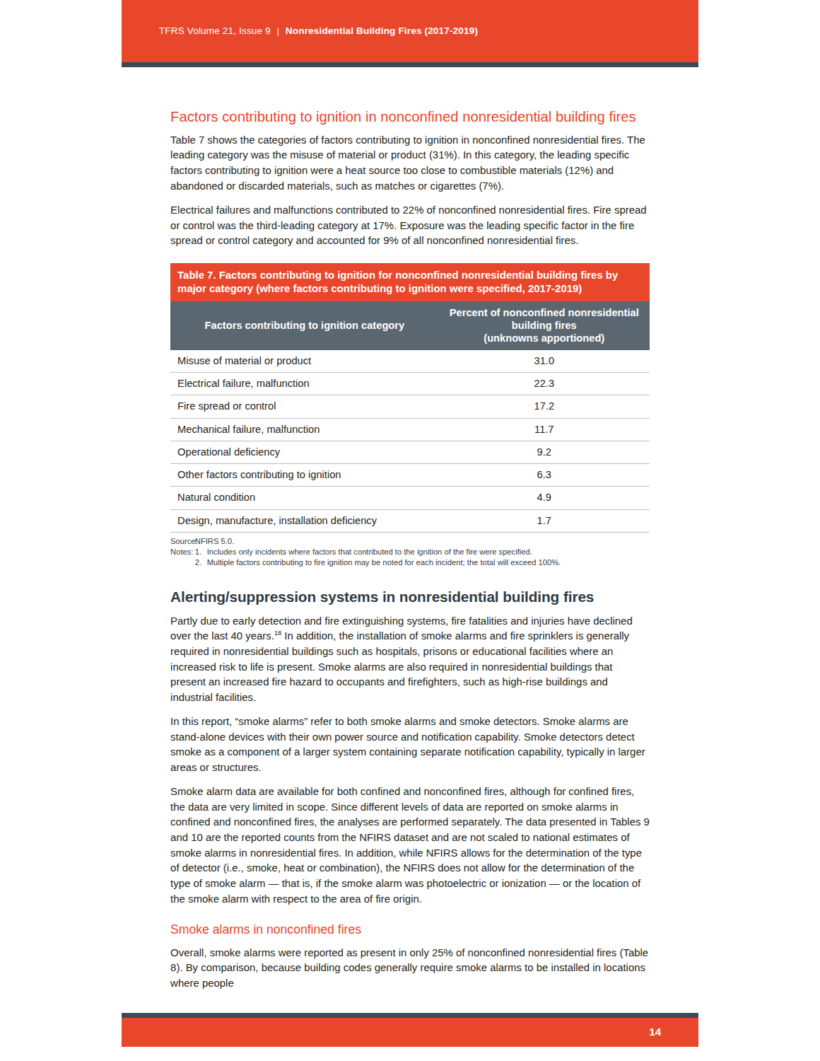TFRS Volume 21, Issue 9 | Nonresidential Building Fires (2017-2019)
Factors contributing to ignition in nonconfined nonresidential building fires
Table 7 shows the categories of factors contributing to ignition in nonconfined nonresidential fires. The leading category was the misuse of material or product (31%). In this category, the leading specific factors contributing to ignition were a heat source too close to combustible materials (12%) and abandoned or discarded materials, such as matches or cigarettes (7%).
Electrical failures and malfunctions contributed to 22% of nonconfined nonresidential fires. Fire spread or control was the third-leading category at 17%. Exposure was the leading specific factor in the fire spread or control category and accounted for 9% of all nonconfined nonresidential fires.
Table 7. Factors contributing to ignition for nonconfined nonresidential building fires by major category (where factors contributing to ignition were specified, 2017-2019)
| Factors contributing to ignition category | Percent of nonconfined nonresidential building fires (unknowns apportioned) |
| --- | --- |
| Misuse of material or product | 31.0 |
| Electrical failure, malfunction | 22.3 |
| Fire spread or control | 17.2 |
| Mechanical failure, malfunction | 11.7 |
| Operational deficiency | 9.2 |
| Other factors contributing to ignition | 6.3 |
| Natural condition | 4.9 |
| Design, manufacture, installation deficiency | 1.7 |
Source: NFIRS 5.0.
Notes: 1. Includes only incidents where factors that contributed to the ignition of the fire were specified.
2. Multiple factors contributing to fire ignition may be noted for each incident; the total will exceed 100%.
Alerting/suppression systems in nonresidential building fires
Partly due to early detection and fire extinguishing systems, fire fatalities and injuries have declined over the last 40 years.18 In addition, the installation of smoke alarms and fire sprinklers is generally required in nonresidential buildings such as hospitals, prisons or educational facilities where an increased risk to life is present. Smoke alarms are also required in nonresidential buildings that present an increased fire hazard to occupants and firefighters, such as high-rise buildings and industrial facilities.
In this report, “smoke alarms” refer to both smoke alarms and smoke detectors. Smoke alarms are stand-alone devices with their own power source and notification capability. Smoke detectors detect smoke as a component of a larger system containing separate notification capability, typically in larger areas or structures.
Smoke alarm data are available for both confined and nonconfined fires, although for confined fires, the data are very limited in scope. Since different levels of data are reported on smoke alarms in confined and nonconfined fires, the analyses are performed separately. The data presented in Tables 9 and 10 are the reported counts from the NFIRS dataset and are not scaled to national estimates of smoke alarms in nonresidential fires. In addition, while NFIRS allows for the determination of the type of detector (i.e., smoke, heat or combination), the NFIRS does not allow for the determination of the type of smoke alarm — that is, if the smoke alarm was photoelectric or ionization — or the location of the smoke alarm with respect to the area of fire origin.
Smoke alarms in nonconfined fires
Overall, smoke alarms were reported as present in only 25% of nonconfined nonresidential fires (Table 8). By comparison, because building codes generally require smoke alarms to be installed in locations where people
14